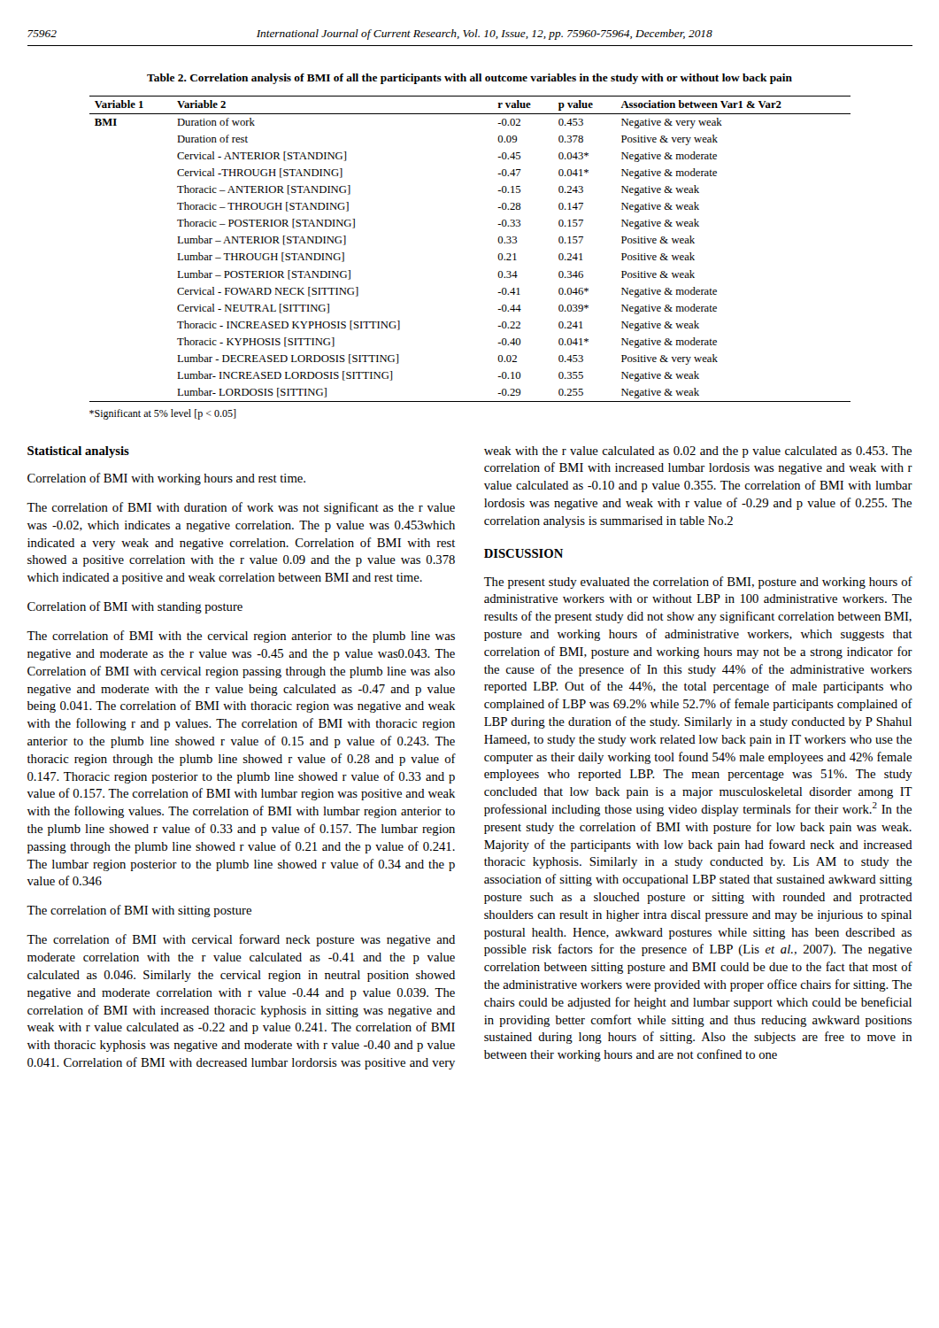75962 International Journal of Current Research, Vol. 10, Issue, 12, pp. 75960-75964, December, 2018
Table 2. Correlation analysis of BMI of all the participants with all outcome variables in the study with or without low back pain
| Variable 1 | Variable 2 | r value | p value | Association between Var1 & Var2 |
| --- | --- | --- | --- | --- |
| BMI | Duration of work | -0.02 | 0.453 | Negative & very weak |
| | Duration of rest | 0.09 | 0.378 | Positive & very weak |
| | Cervical - ANTERIOR [STANDING] | -0.45 | 0.043* | Negative & moderate |
| | Cervical -THROUGH [STANDING] | -0.47 | 0.041* | Negative & moderate |
| | Thoracic – ANTERIOR [STANDING] | -0.15 | 0.243 | Negative & weak |
| | Thoracic – THROUGH [STANDING] | -0.28 | 0.147 | Negative & weak |
| | Thoracic – POSTERIOR [STANDING] | -0.33 | 0.157 | Negative & weak |
| | Lumbar – ANTERIOR [STANDING] | 0.33 | 0.157 | Positive & weak |
| | Lumbar – THROUGH [STANDING] | 0.21 | 0.241 | Positive & weak |
| | Lumbar – POSTERIOR [STANDING] | 0.34 | 0.346 | Positive & weak |
| | Cervical - FOWARD NECK [SITTING] | -0.41 | 0.046* | Negative & moderate |
| | Cervical - NEUTRAL [SITTING] | -0.44 | 0.039* | Negative & moderate |
| | Thoracic - INCREASED KYPHOSIS [SITTING] | -0.22 | 0.241 | Negative & weak |
| | Thoracic - KYPHOSIS [SITTING] | -0.40 | 0.041* | Negative & moderate |
| | Lumbar - DECREASED LORDOSIS [SITTING] | 0.02 | 0.453 | Positive & very weak |
| | Lumbar- INCREASED LORDOSIS [SITTING] | -0.10 | 0.355 | Negative & weak |
| | Lumbar- LORDOSIS [SITTING] | -0.29 | 0.255 | Negative & weak |
*Significant at 5% level [p < 0.05]
Statistical analysis
Correlation of BMI with working hours and rest time.
The correlation of BMI with duration of work was not significant as the r value was -0.02, which indicates a negative correlation. The p value was 0.453which indicated a very weak and negative correlation. Correlation of BMI with rest showed a positive correlation with the r value 0.09 and the p value was 0.378 which indicated a positive and weak correlation between BMI and rest time.
Correlation of BMI with standing posture
The correlation of BMI with the cervical region anterior to the plumb line was negative and moderate as the r value was -0.45 and the p value was0.043. The Correlation of BMI with cervical region passing through the plumb line was also negative and moderate with the r value being calculated as -0.47 and p value being 0.041. The correlation of BMI with thoracic region was negative and weak with the following r and p values. The correlation of BMI with thoracic region anterior to the plumb line showed r value of 0.15 and p value of 0.243. The thoracic region through the plumb line showed r value of 0.28 and p value of 0.147. Thoracic region posterior to the plumb line showed r value of 0.33 and p value of 0.157. The correlation of BMI with lumbar region was positive and weak with the following values. The correlation of BMI with lumbar region anterior to the plumb line showed r value of 0.33 and p value of 0.157. The lumbar region passing through the plumb line showed r value of 0.21 and the p value of 0.241. The lumbar region posterior to the plumb line showed r value of 0.34 and the p value of 0.346
The correlation of BMI with sitting posture
The correlation of BMI with cervical forward neck posture was negative and moderate correlation with the r value calculated as -0.41 and the p value calculated as 0.046. Similarly the cervical region in neutral position showed negative and moderate correlation with r value -0.44 and p value 0.039. The correlation of BMI with increased thoracic kyphosis in sitting was negative and weak with r value calculated as -0.22 and p value 0.241. The correlation of BMI with thoracic kyphosis was negative and moderate with r value -0.40 and p value 0.041. Correlation of BMI with decreased lumbar lordorsis was positive and very weak with the r value calculated as 0.02 and the p value calculated as 0.453. The correlation of BMI with increased lumbar lordosis was negative and weak with r value calculated as -0.10 and p value 0.355. The correlation of BMI with lumbar lordosis was negative and weak with r value of -0.29 and p value of 0.255. The correlation analysis is summarised in table No.2
DISCUSSION
The present study evaluated the correlation of BMI, posture and working hours of administrative workers with or without LBP in 100 administrative workers. The results of the present study did not show any significant correlation between BMI, posture and working hours of administrative workers, which suggests that correlation of BMI, posture and working hours may not be a strong indicator for the cause of the presence of In this study 44% of the administrative workers reported LBP. Out of the 44%, the total percentage of male participants who complained of LBP was 69.2% while 52.7% of female participants complained of LBP during the duration of the study. Similarly in a study conducted by P Shahul Hameed, to study the study work related low back pain in IT workers who use the computer as their daily working tool found 54% male employees and 42% female employees who reported LBP. The mean percentage was 51%. The study concluded that low back pain is a major musculoskeletal disorder among IT professional including those using video display terminals for their work.2 In the present study the correlation of BMI with posture for low back pain was weak. Majority of the participants with low back pain had foward neck and increased thoracic kyphosis. Similarly in a study conducted by. Lis AM to study the association of sitting with occupational LBP stated that sustained awkward sitting posture such as a slouched posture or sitting with rounded and protracted shoulders can result in higher intra discal pressure and may be injurious to spinal postural health. Hence, awkward postures while sitting has been described as possible risk factors for the presence of LBP (Lis et al., 2007). The negative correlation between sitting posture and BMI could be due to the fact that most of the administrative workers were provided with proper office chairs for sitting. The chairs could be adjusted for height and lumbar support which could be beneficial in providing better comfort while sitting and thus reducing awkward positions sustained during long hours of sitting. Also the subjects are free to move in between their working hours and are not confined to one